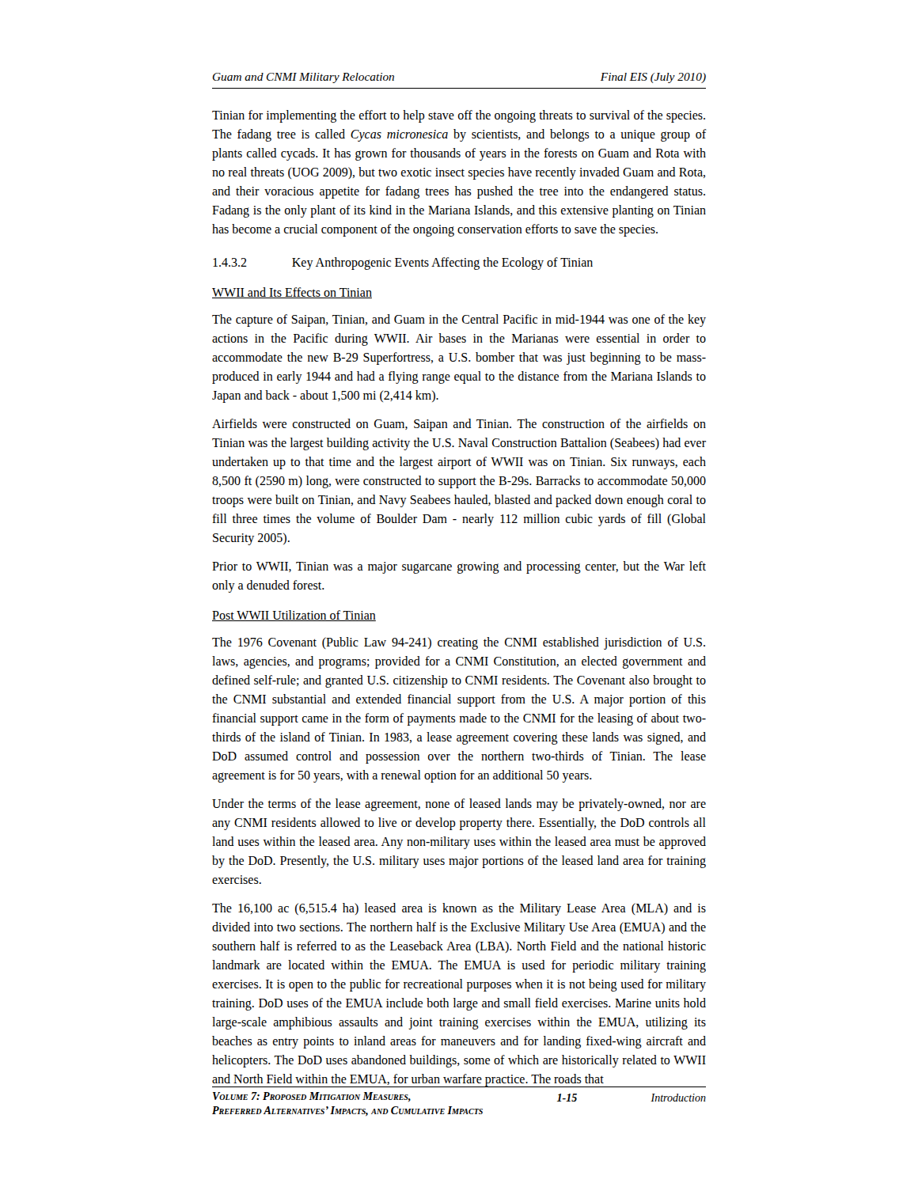Guam and CNMI Military Relocation
Final EIS (July 2010)
Tinian for implementing the effort to help stave off the ongoing threats to survival of the species. The fadang tree is called Cycas micronesica by scientists, and belongs to a unique group of plants called cycads. It has grown for thousands of years in the forests on Guam and Rota with no real threats (UOG 2009), but two exotic insect species have recently invaded Guam and Rota, and their voracious appetite for fadang trees has pushed the tree into the endangered status. Fadang is the only plant of its kind in the Mariana Islands, and this extensive planting on Tinian has become a crucial component of the ongoing conservation efforts to save the species.
1.4.3.2 Key Anthropogenic Events Affecting the Ecology of Tinian
WWII and Its Effects on Tinian
The capture of Saipan, Tinian, and Guam in the Central Pacific in mid-1944 was one of the key actions in the Pacific during WWII. Air bases in the Marianas were essential in order to accommodate the new B-29 Superfortress, a U.S. bomber that was just beginning to be mass-produced in early 1944 and had a flying range equal to the distance from the Mariana Islands to Japan and back - about 1,500 mi (2,414 km).
Airfields were constructed on Guam, Saipan and Tinian. The construction of the airfields on Tinian was the largest building activity the U.S. Naval Construction Battalion (Seabees) had ever undertaken up to that time and the largest airport of WWII was on Tinian. Six runways, each 8,500 ft (2590 m) long, were constructed to support the B-29s. Barracks to accommodate 50,000 troops were built on Tinian, and Navy Seabees hauled, blasted and packed down enough coral to fill three times the volume of Boulder Dam - nearly 112 million cubic yards of fill (Global Security 2005).
Prior to WWII, Tinian was a major sugarcane growing and processing center, but the War left only a denuded forest.
Post WWII Utilization of Tinian
The 1976 Covenant (Public Law 94-241) creating the CNMI established jurisdiction of U.S. laws, agencies, and programs; provided for a CNMI Constitution, an elected government and defined self-rule; and granted U.S. citizenship to CNMI residents. The Covenant also brought to the CNMI substantial and extended financial support from the U.S. A major portion of this financial support came in the form of payments made to the CNMI for the leasing of about two-thirds of the island of Tinian. In 1983, a lease agreement covering these lands was signed, and DoD assumed control and possession over the northern two-thirds of Tinian. The lease agreement is for 50 years, with a renewal option for an additional 50 years.
Under the terms of the lease agreement, none of leased lands may be privately-owned, nor are any CNMI residents allowed to live or develop property there. Essentially, the DoD controls all land uses within the leased area. Any non-military uses within the leased area must be approved by the DoD. Presently, the U.S. military uses major portions of the leased land area for training exercises.
The 16,100 ac (6,515.4 ha) leased area is known as the Military Lease Area (MLA) and is divided into two sections. The northern half is the Exclusive Military Use Area (EMUA) and the southern half is referred to as the Leaseback Area (LBA). North Field and the national historic landmark are located within the EMUA. The EMUA is used for periodic military training exercises. It is open to the public for recreational purposes when it is not being used for military training. DoD uses of the EMUA include both large and small field exercises. Marine units hold large-scale amphibious assaults and joint training exercises within the EMUA, utilizing its beaches as entry points to inland areas for maneuvers and for landing fixed-wing aircraft and helicopters. The DoD uses abandoned buildings, some of which are historically related to WWII and North Field within the EMUA, for urban warfare practice. The roads that
Volume 7: Proposed Mitigation Measures,
Preferred Alternatives’ Impacts, and Cumulative Impacts
1-15
Introduction